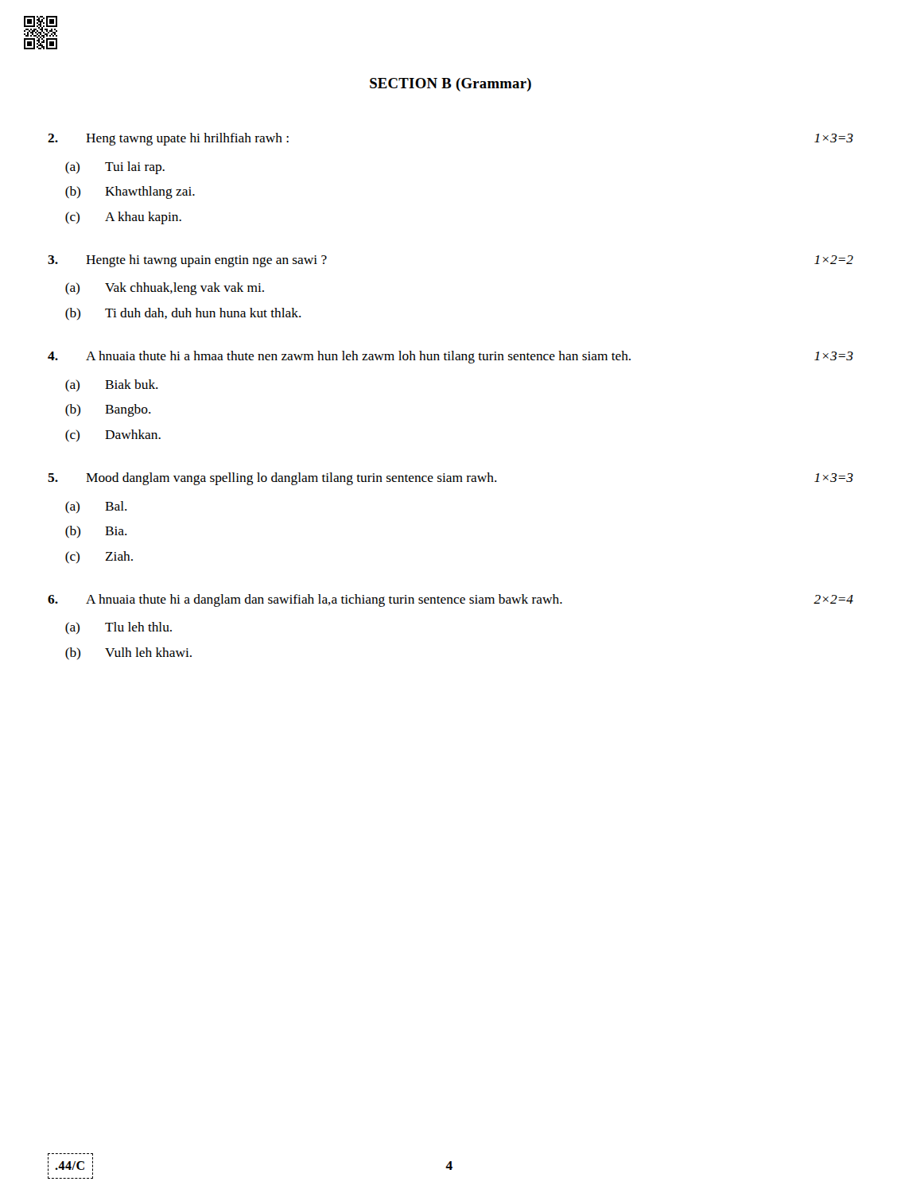SECTION B (Grammar)
2.
Heng tawng upate hi hrilhfiah rawh :
1×3=3
(a) Tui lai rap.
(b) Khawthlang zai.
(c) A khau kapin.
3.
Hengte hi tawng upain engtin nge an sawi ?
1×2=2
(a) Vak chhuak,leng vak vak mi.
(b) Ti duh dah, duh hun huna kut thlak.
4.
A hnuaia thute hi a hmaa thute nen zawm hun leh zawm loh hun tilang turin sentence han siam teh.
1×3=3
(a) Biak buk.
(b) Bangbo.
(c) Dawhkan.
5.
Mood danglam vanga spelling lo danglam tilang turin sentence siam rawh.
1×3=3
(a) Bal.
(b) Bia.
(c) Ziah.
6.
A hnuaia thute hi a danglam dan sawifiah la,a tichiang turin sentence siam bawk rawh.
2×2=4
(a) Tlu leh thlu.
(b) Vulh leh khawi.
.44/C 4